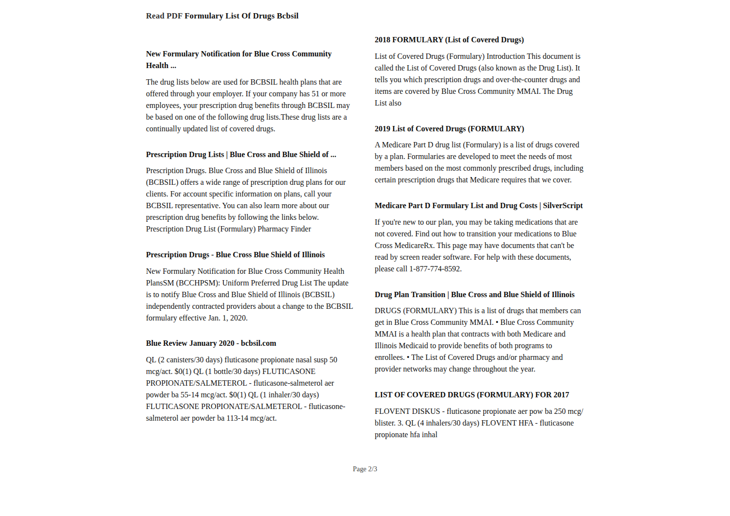Read PDF Formulary List Of Drugs Bcbsil
New Formulary Notification for Blue Cross Community Health ...
The drug lists below are used for BCBSIL health plans that are offered through your employer. If your company has 51 or more employees, your prescription drug benefits through BCBSIL may be based on one of the following drug lists.These drug lists are a continually updated list of covered drugs.
Prescription Drug Lists | Blue Cross and Blue Shield of ...
Prescription Drugs. Blue Cross and Blue Shield of Illinois (BCBSIL) offers a wide range of prescription drug plans for our clients. For account specific information on plans, call your BCBSIL representative. You can also learn more about our prescription drug benefits by following the links below. Prescription Drug List (Formulary) Pharmacy Finder
Prescription Drugs - Blue Cross Blue Shield of Illinois
New Formulary Notification for Blue Cross Community Health PlansSM (BCCHPSM): Uniform Preferred Drug List The update is to notify Blue Cross and Blue Shield of Illinois (BCBSIL) independently contracted providers about a change to the BCBSIL formulary effective Jan. 1, 2020.
Blue Review January 2020 - bcbsil.com
QL (2 canisters/30 days) fluticasone propionate nasal susp 50 mcg/act. $0(1) QL (1 bottle/30 days) FLUTICASONE PROPIONATE/SALMETEROL - fluticasone-salmeterol aer powder ba 55-14 mcg/act. $0(1) QL (1 inhaler/30 days) FLUTICASONE PROPIONATE/SALMETEROL - fluticasone-salmeterol aer powder ba 113-14 mcg/act.
2018 FORMULARY (List of Covered Drugs)
List of Covered Drugs (Formulary) Introduction This document is called the List of Covered Drugs (also known as the Drug List). It tells you which prescription drugs and over-the-counter drugs and items are covered by Blue Cross Community MMAI. The Drug List also
2019 List of Covered Drugs (FORMULARY)
A Medicare Part D drug list (Formulary) is a list of drugs covered by a plan. Formularies are developed to meet the needs of most members based on the most commonly prescribed drugs, including certain prescription drugs that Medicare requires that we cover.
Medicare Part D Formulary List and Drug Costs | SilverScript
If you're new to our plan, you may be taking medications that are not covered. Find out how to transition your medications to Blue Cross MedicareRx. This page may have documents that can't be read by screen reader software. For help with these documents, please call 1-877-774-8592.
Drug Plan Transition | Blue Cross and Blue Shield of Illinois
DRUGS (FORMULARY) This is a list of drugs that members can get in Blue Cross Community MMAI. • Blue Cross Community MMAI is a health plan that contracts with both Medicare and Illinois Medicaid to provide benefits of both programs to enrollees. • The List of Covered Drugs and/or pharmacy and provider networks may change throughout the year.
LIST OF COVERED DRUGS (FORMULARY) FOR 2017
FLOVENT DISKUS - fluticasone propionate aer pow ba 250 mcg/ blister. 3. QL (4 inhalers/30 days) FLOVENT HFA - fluticasone propionate hfa inhal
Page 2/3